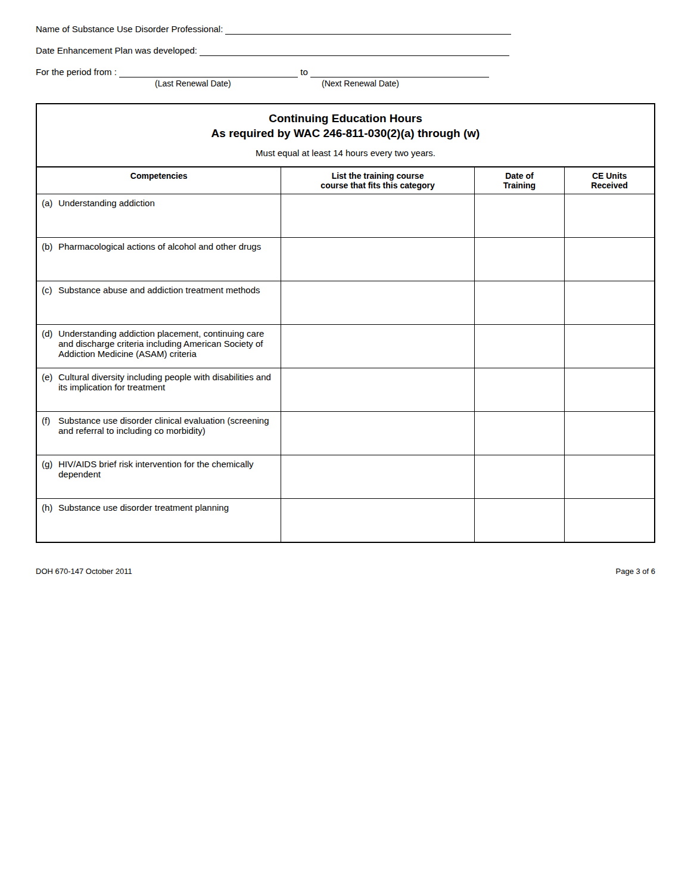Name of Substance Use Disorder Professional:
Date Enhancement Plan was developed:
For the period from : to
(Last Renewal Date)(Next Renewal Date)
Continuing Education Hours As required by WAC 246-811-030(2)(a) through (w) Must equal at least 14 hours every two years.
| Competencies | List the training course course that fits this category | Date of Training | CE Units Received |
| --- | --- | --- | --- |
| (a) Understanding addiction | | | |
| (b) Pharmacological actions of alcohol and other drugs | | | |
| (c) Substance abuse and addiction treatment methods | | | |
| (d) Understanding addiction placement, continuing care and discharge criteria including American Society of Addiction Medicine (ASAM) criteria | | | |
| (e) Cultural diversity including people with disabilities and its implication for treatment | | | |
| (f) Substance use disorder clinical evaluation (screening and referral to including co morbidity) | | | |
| (g) HIV/AIDS brief risk intervention for the chemically dependent | | | |
| (h) Substance use disorder treatment planning | | | |
DOH 670-147 October 2011 Page 3 of 6